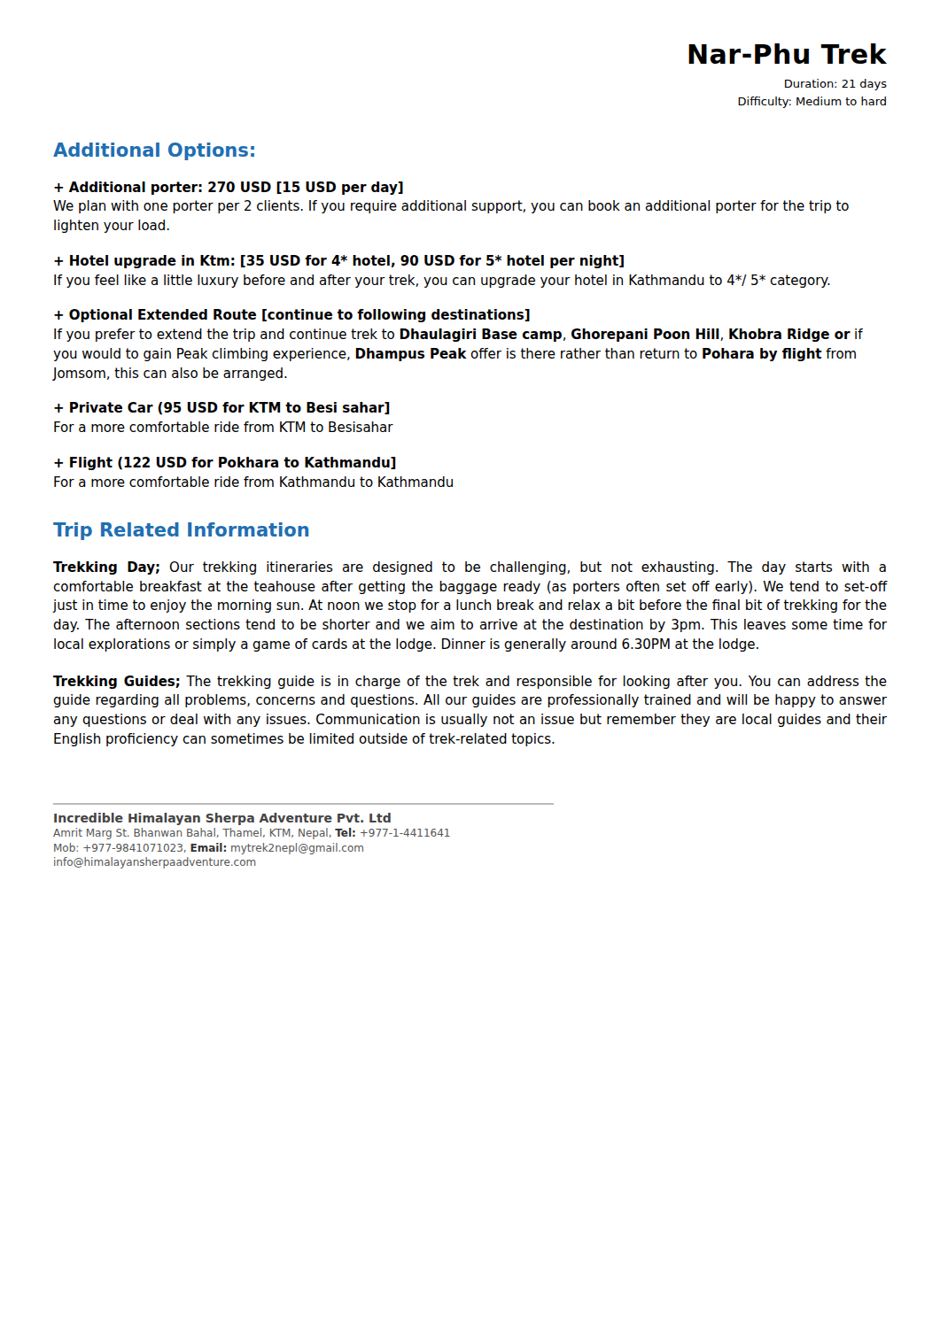Nar-Phu Trek
Duration: 21 days
Difficulty: Medium to hard
Additional Options:
+ Additional porter: 270 USD [15 USD per day]
We plan with one porter per 2 clients. If you require additional support, you can book an additional porter for the trip to lighten your load.
+ Hotel upgrade in Ktm: [35 USD for 4* hotel, 90 USD for 5* hotel per night]
If you feel like a little luxury before and after your trek, you can upgrade your hotel in Kathmandu to 4*/ 5* category.
+ Optional Extended Route [continue to following destinations]
If you prefer to extend the trip and continue trek to Dhaulagiri Base camp, Ghorepani Poon Hill, Khobra Ridge or if you would to gain Peak climbing experience, Dhampus Peak offer is there rather than return to Pohara by flight from Jomsom, this can also be arranged.
+ Private Car (95 USD for KTM to Besi sahar]
For a more comfortable ride from KTM to Besisahar
+ Flight (122 USD for Pokhara to Kathmandu]
For a more comfortable ride from Kathmandu to Kathmandu
Trip Related Information
Trekking Day; Our trekking itineraries are designed to be challenging, but not exhausting. The day starts with a comfortable breakfast at the teahouse after getting the baggage ready (as porters often set off early). We tend to set-off just in time to enjoy the morning sun. At noon we stop for a lunch break and relax a bit before the final bit of trekking for the day. The afternoon sections tend to be shorter and we aim to arrive at the destination by 3pm. This leaves some time for local explorations or simply a game of cards at the lodge. Dinner is generally around 6.30PM at the lodge.
Trekking Guides; The trekking guide is in charge of the trek and responsible for looking after you. You can address the guide regarding all problems, concerns and questions. All our guides are professionally trained and will be happy to answer any questions or deal with any issues. Communication is usually not an issue but remember they are local guides and their English proficiency can sometimes be limited outside of trek-related topics.
Incredible Himalayan Sherpa Adventure Pvt. Ltd
Amrit Marg St. Bhanwan Bahal, Thamel, KTM, Nepal, Tel: +977-1-4411641
Mob: +977-9841071023, Email: mytrek2nepl@gmail.com
info@himalayansherpaadventure.com